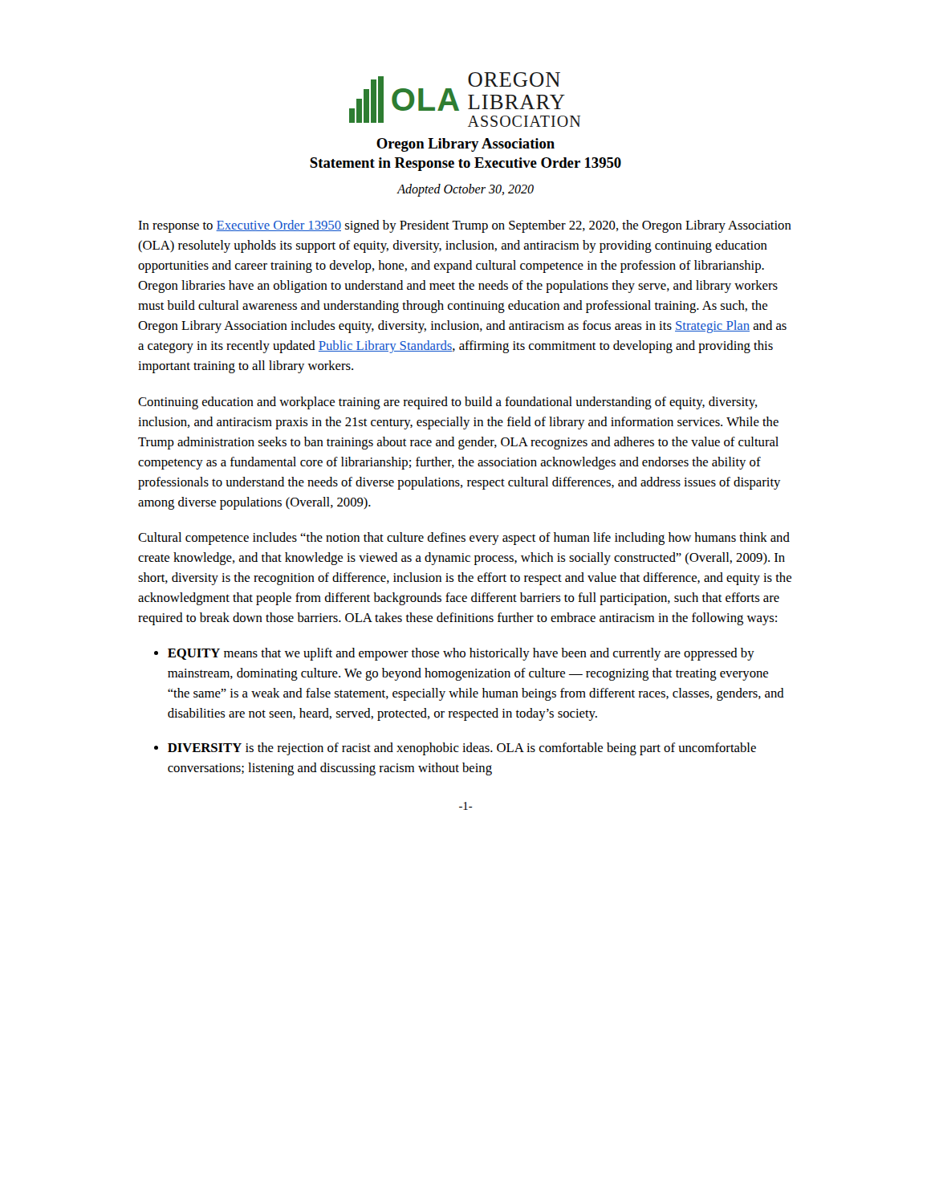OLA
OREGON
LIBRARY
ASSOCIATION
Oregon Library Association
Statement in Response to Executive Order 13950
Adopted October 30, 2020
In response to Executive Order 13950 signed by President Trump on September 22, 2020, the Oregon Library Association (OLA) resolutely upholds its support of equity, diversity, inclusion, and antiracism by providing continuing education opportunities and career training to develop, hone, and expand cultural competence in the profession of librarianship. Oregon libraries have an obligation to understand and meet the needs of the populations they serve, and library workers must build cultural awareness and understanding through continuing education and professional training. As such, the Oregon Library Association includes equity, diversity, inclusion, and antiracism as focus areas in its Strategic Plan and as a category in its recently updated Public Library Standards, affirming its commitment to developing and providing this important training to all library workers.
Continuing education and workplace training are required to build a foundational understanding of equity, diversity, inclusion, and antiracism praxis in the 21st century, especially in the field of library and information services. While the Trump administration seeks to ban trainings about race and gender, OLA recognizes and adheres to the value of cultural competency as a fundamental core of librarianship; further, the association acknowledges and endorses the ability of professionals to understand the needs of diverse populations, respect cultural differences, and address issues of disparity among diverse populations (Overall, 2009).
Cultural competence includes “the notion that culture defines every aspect of human life including how humans think and create knowledge, and that knowledge is viewed as a dynamic process, which is socially constructed” (Overall, 2009). In short, diversity is the recognition of difference, inclusion is the effort to respect and value that difference, and equity is the acknowledgment that people from different backgrounds face different barriers to full participation, such that efforts are required to break down those barriers. OLA takes these definitions further to embrace antiracism in the following ways:
EQUITY means that we uplift and empower those who historically have been and currently are oppressed by mainstream, dominating culture. We go beyond homogenization of culture — recognizing that treating everyone “the same” is a weak and false statement, especially while human beings from different races, classes, genders, and disabilities are not seen, heard, served, protected, or respected in today’s society.
DIVERSITY is the rejection of racist and xenophobic ideas. OLA is comfortable being part of uncomfortable conversations; listening and discussing racism without being
-1-